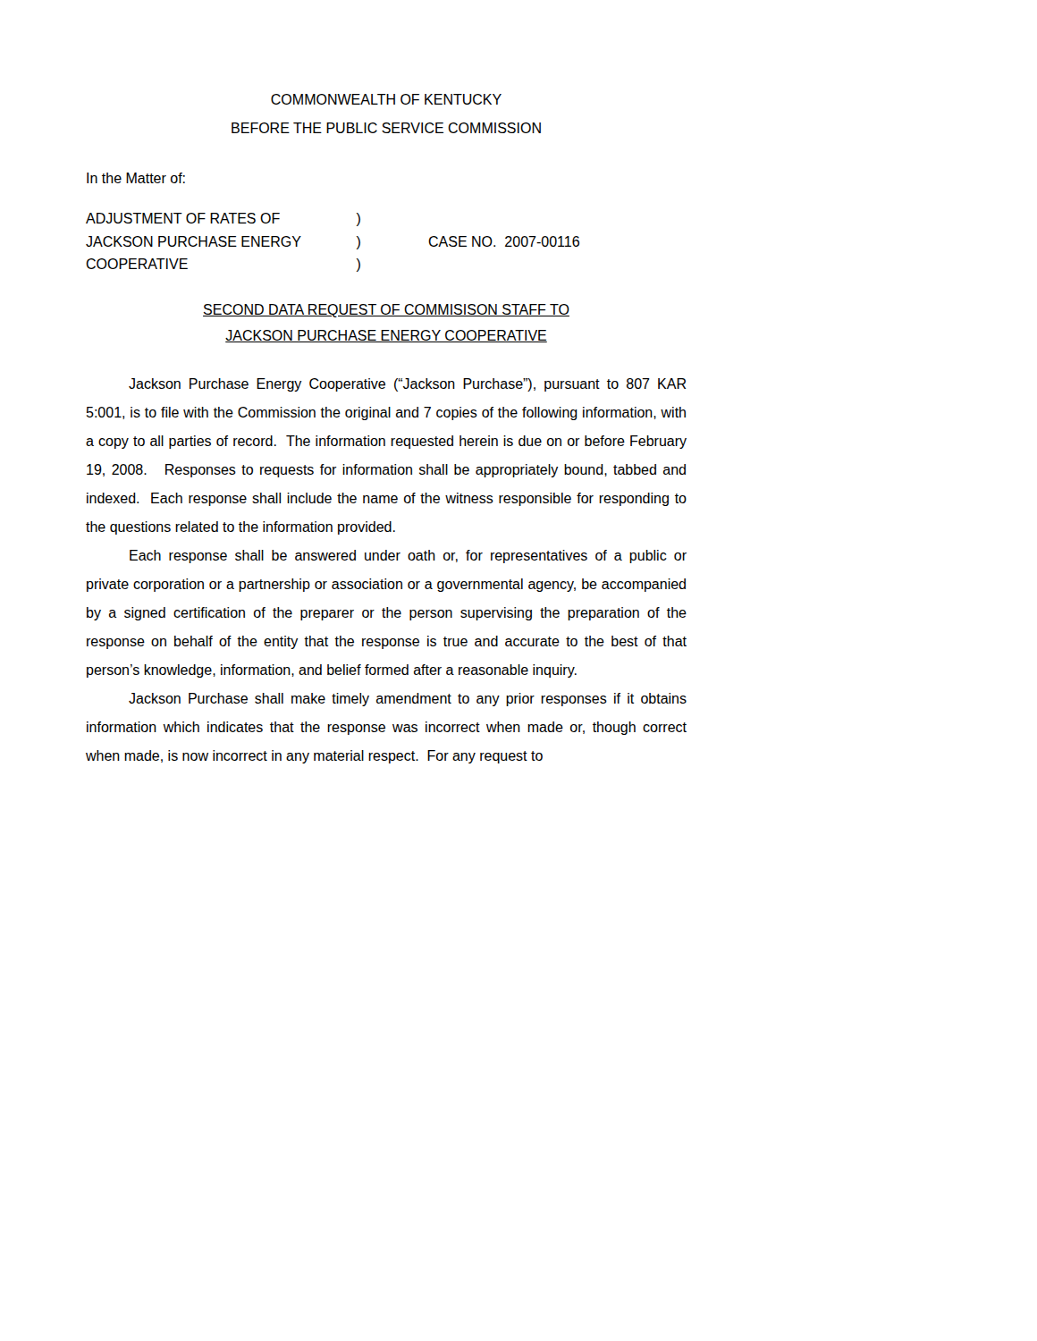COMMONWEALTH OF KENTUCKY
BEFORE THE PUBLIC SERVICE COMMISSION
In the Matter of:
| ADJUSTMENT OF RATES OF JACKSON PURCHASE ENERGY COOPERATIVE | ) ) ) | CASE NO. 2007-00116 |
SECOND DATA REQUEST OF COMMISISON STAFF TO
JACKSON PURCHASE ENERGY COOPERATIVE
Jackson Purchase Energy Cooperative (“Jackson Purchase”), pursuant to 807 KAR 5:001, is to file with the Commission the original and 7 copies of the following information, with a copy to all parties of record. The information requested herein is due on or before February 19, 2008. Responses to requests for information shall be appropriately bound, tabbed and indexed. Each response shall include the name of the witness responsible for responding to the questions related to the information provided.
Each response shall be answered under oath or, for representatives of a public or private corporation or a partnership or association or a governmental agency, be accompanied by a signed certification of the preparer or the person supervising the preparation of the response on behalf of the entity that the response is true and accurate to the best of that person’s knowledge, information, and belief formed after a reasonable inquiry.
Jackson Purchase shall make timely amendment to any prior responses if it obtains information which indicates that the response was incorrect when made or, though correct when made, is now incorrect in any material respect. For any request to